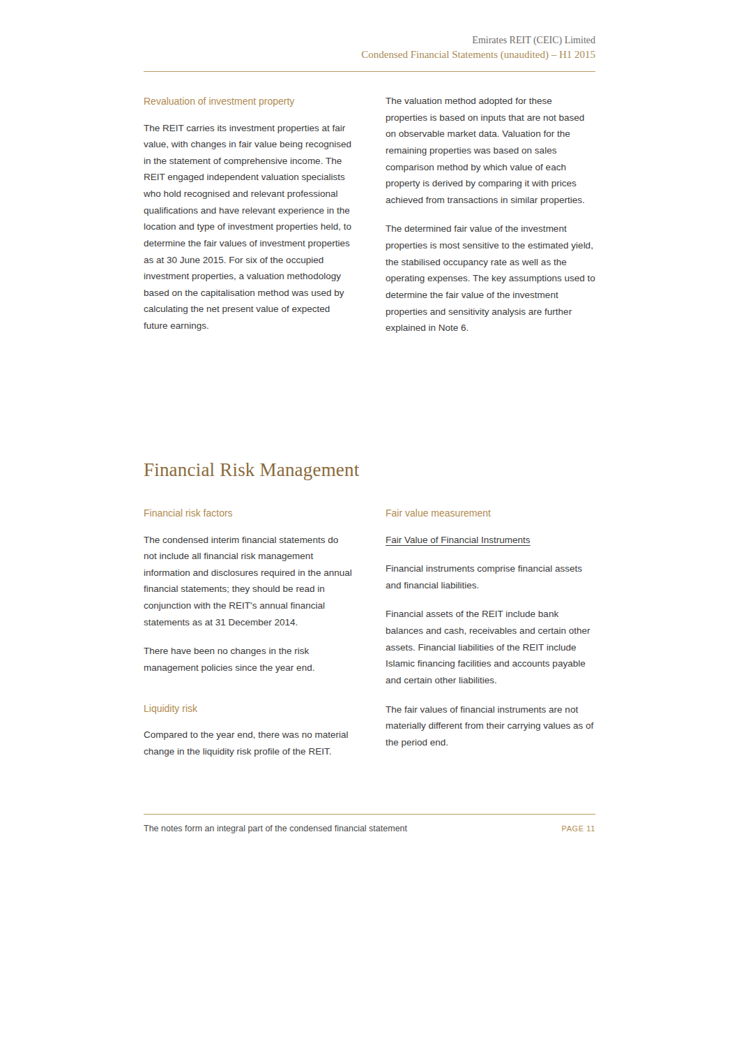Emirates REIT (CEIC) Limited
Condensed Financial Statements (unaudited) – H1 2015
Revaluation of investment property
The REIT carries its investment properties at fair value, with changes in fair value being recognised in the statement of comprehensive income. The REIT engaged independent valuation specialists who hold recognised and relevant professional qualifications and have relevant experience in the location and type of investment properties held, to determine the fair values of investment properties as at 30 June 2015. For six of the occupied investment properties, a valuation methodology based on the capitalisation method was used by calculating the net present value of expected future earnings.
The valuation method adopted for these properties is based on inputs that are not based on observable market data. Valuation for the remaining properties was based on sales comparison method by which value of each property is derived by comparing it with prices achieved from transactions in similar properties.
The determined fair value of the investment properties is most sensitive to the estimated yield, the stabilised occupancy rate as well as the operating expenses. The key assumptions used to determine the fair value of the investment properties and sensitivity analysis are further explained in Note 6.
Financial Risk Management
Financial risk factors
The condensed interim financial statements do not include all financial risk management information and disclosures required in the annual financial statements; they should be read in conjunction with the REIT's annual financial statements as at 31 December 2014.
There have been no changes in the risk management policies since the year end.
Liquidity risk
Compared to the year end, there was no material change in the liquidity risk profile of the REIT.
Fair value measurement
Fair Value of Financial Instruments
Financial instruments comprise financial assets and financial liabilities.
Financial assets of the REIT include bank balances and cash, receivables and certain other assets. Financial liabilities of the REIT include Islamic financing facilities and accounts payable and certain other liabilities.
The fair values of financial instruments are not materially different from their carrying values as of the period end.
The notes form an integral part of the condensed financial statement
PAGE 11